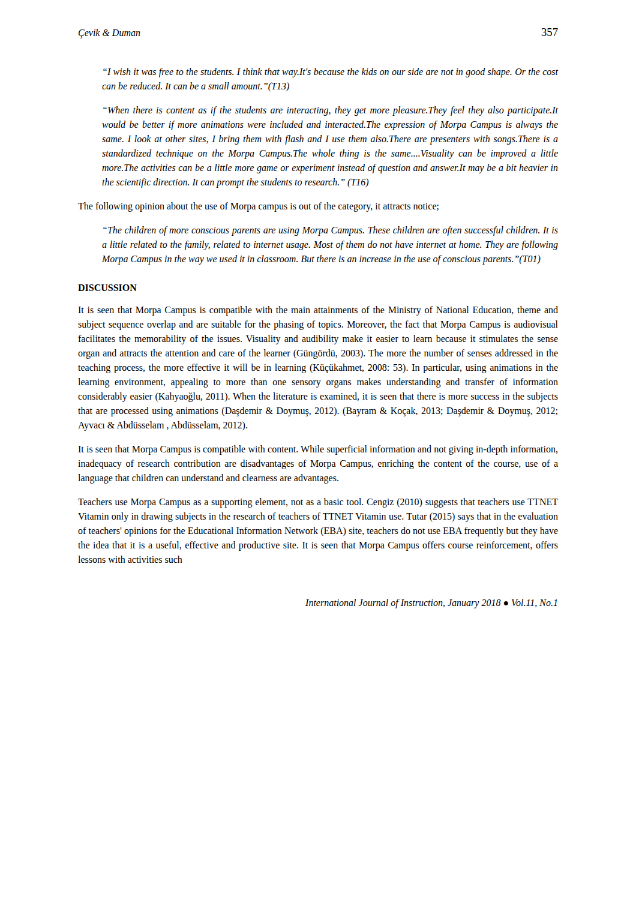Çevik & Duman 357
“I wish it was free to the students. I think that way.It's because the kids on our side are not in good shape. Or the cost can be reduced. It can be a small amount.”(T13)
“When there is content as if the students are interacting, they get more pleasure.They feel they also participate.It would be better if more animations were included and interacted.The expression of Morpa Campus is always the same. I look at other sites, I bring them with flash and I use them also.There are presenters with songs.There is a standardized technique on the Morpa Campus.The whole thing is the same....Visuality can be improved a little more.The activities can be a little more game or experiment instead of question and answer.It may be a bit heavier in the scientific direction. It can prompt the students to research.” (T16)
The following opinion about the use of Morpa campus is out of the category, it attracts notice;
“The children of more conscious parents are using Morpa Campus. These children are often successful children. It is a little related to the family, related to internet usage. Most of them do not have internet at home. They are following Morpa Campus in the way we used it in classroom. But there is an increase in the use of conscious parents.”(T01)
Discussion
It is seen that Morpa Campus is compatible with the main attainments of the Ministry of National Education, theme and subject sequence overlap and are suitable for the phasing of topics. Moreover, the fact that Morpa Campus is audiovisual facilitates the memorability of the issues. Visuality and audibility make it easier to learn because it stimulates the sense organ and attracts the attention and care of the learner (Güngördü, 2003). The more the number of senses addressed in the teaching process, the more effective it will be in learning (Küçükahmet, 2008: 53). In particular, using animations in the learning environment, appealing to more than one sensory organs makes understanding and transfer of information considerably easier (Kahyaoğlu, 2011). When the literature is examined, it is seen that there is more success in the subjects that are processed using animations (Daşdemir & Doymuş, 2012). (Bayram & Koçak, 2013; Daşdemir & Doymuş, 2012; Ayvacı & Abdüsselam , Abdüsselam, 2012).
It is seen that Morpa Campus is compatible with content. While superficial information and not giving in-depth information, inadequacy of research contribution are disadvantages of Morpa Campus, enriching the content of the course, use of a language that children can understand and clearness are advantages.
Teachers use Morpa Campus as a supporting element, not as a basic tool. Cengiz (2010) suggests that teachers use TTNET Vitamin only in drawing subjects in the research of teachers of TTNET Vitamin use. Tutar (2015) says that in the evaluation of teachers' opinions for the Educational Information Network (EBA) site, teachers do not use EBA frequently but they have the idea that it is a useful, effective and productive site. It is seen that Morpa Campus offers course reinforcement, offers lessons with activities such
International Journal of Instruction, January 2018 ● Vol.11, No.1